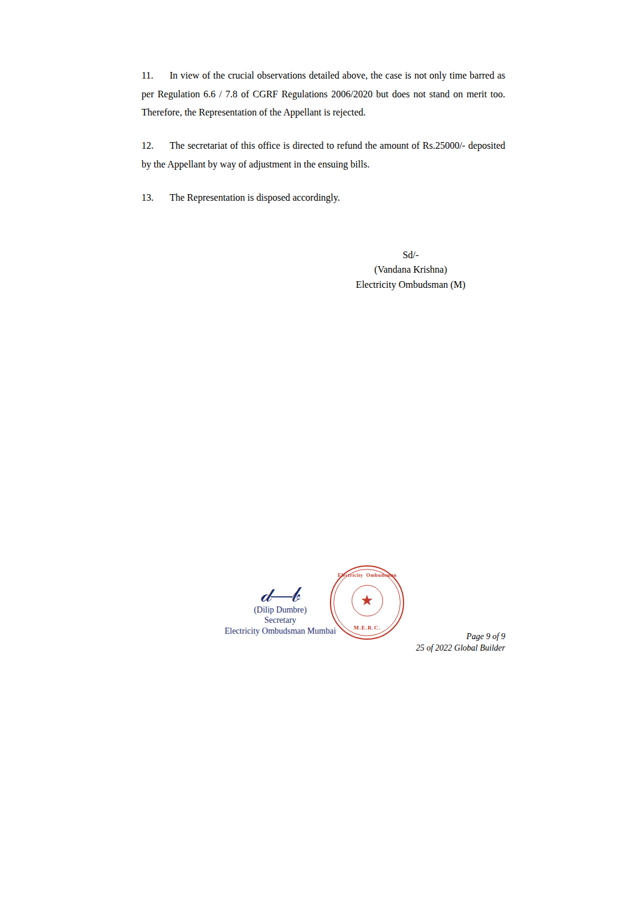11. In view of the crucial observations detailed above, the case is not only time barred as per Regulation 6.6 / 7.8 of CGRF Regulations 2006/2020 but does not stand on merit too. Therefore, the Representation of the Appellant is rejected.
12. The secretariat of this office is directed to refund the amount of Rs.25000/- deposited by the Appellant by way of adjustment in the ensuing bills.
13. The Representation is disposed accordingly.
Sd/-
(Vandana Krishna)
Electricity Ombudsman (M)
𝒹—𝒷 (Dilip Dumbre) Secretary Electricity Ombudsman Mumbai
Electricity Ombudsman
★
M.E.R.C.
Page 9 of 9
25 of 2022 Global Builder